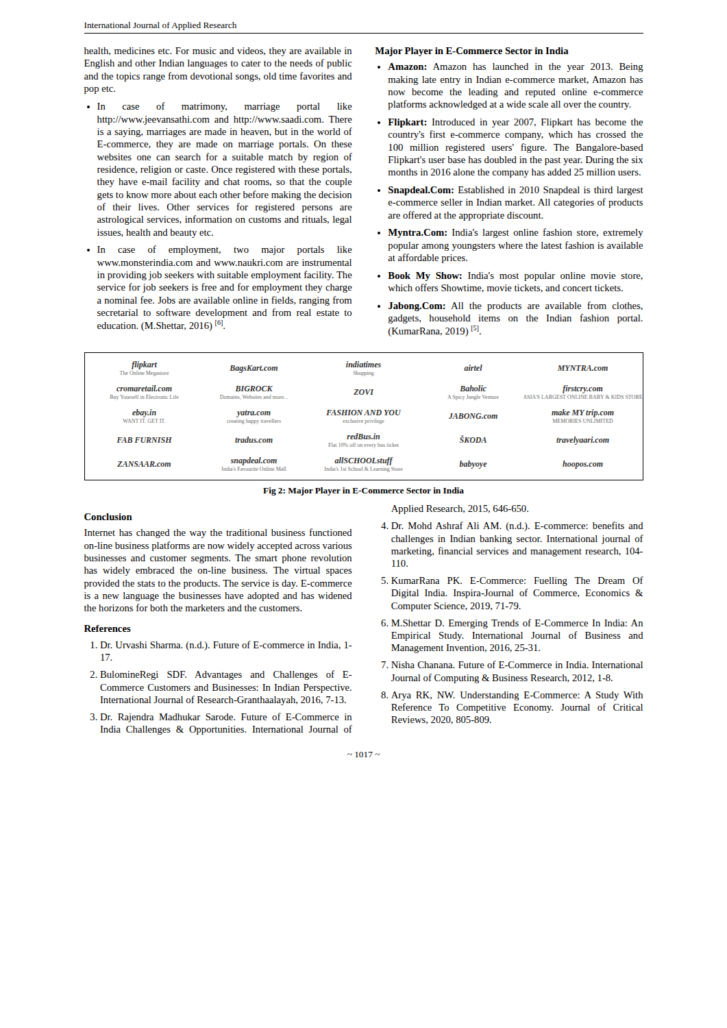International Journal of Applied Research
health, medicines etc. For music and videos, they are available in English and other Indian languages to cater to the needs of public and the topics range from devotional songs, old time favorites and pop etc.
In case of matrimony, marriage portal like http://www.jeevansathi.com and http://www.saadi.com. There is a saying, marriages are made in heaven, but in the world of E-commerce, they are made on marriage portals. On these websites one can search for a suitable match by region of residence, religion or caste. Once registered with these portals, they have e-mail facility and chat rooms, so that the couple gets to know more about each other before making the decision of their lives. Other services for registered persons are astrological services, information on customs and rituals, legal issues, health and beauty etc.
In case of employment, two major portals like www.monsterindia.com and www.naukri.com are instrumental in providing job seekers with suitable employment facility. The service for job seekers is free and for employment they charge a nominal fee. Jobs are available online in fields, ranging from secretarial to software development and from real estate to education. (M.Shettar, 2016) [6].
Major Player in E-Commerce Sector in India
Amazon: Amazon has launched in the year 2013. Being making late entry in Indian e-commerce market, Amazon has now become the leading and reputed online e-commerce platforms acknowledged at a wide scale all over the country.
Flipkart: Introduced in year 2007, Flipkart has become the country's first e-commerce company, which has crossed the 100 million registered users' figure. The Bangalore-based Flipkart's user base has doubled in the past year. During the six months in 2016 alone the company has added 25 million users.
Snapdeal.Com: Established in 2010 Snapdeal is third largest e-commerce seller in Indian market. All categories of products are offered at the appropriate discount.
Myntra.Com: India's largest online fashion store, extremely popular among youngsters where the latest fashion is available at affordable prices.
Book My Show: India's most popular online movie store, which offers Showtime, movie tickets, and concert tickets.
Jabong.Com: All the products are available from clothes, gadgets, household items on the Indian fashion portal. (KumarRana, 2019) [5].
flipkartThe Online Megastore
BagsKart.com
indiatimesShopping
airtel
MYNTRA.com
cromaretail.comBuy Yourself in Electronic Life
BIGROCKDomains, Websites and more...
ZOVI
BaholicA Spicy Jungle Venture
firstcry.comASIA'S LARGEST ONLINE BABY & KIDS STORE
ebay.inWANT IT. GET IT.
yatra.comcreating happy travellers
FASHION AND YOUexclusive privilege
JABONG.com
make MY trip.comMEMORIES UNLIMITED
FAB FURNISH
tradus.com
redBus.inFlat 10% off on every bus ticket
ŠKODA
travelyaari.com
ZANSAAR.com
snapdeal.comIndia's Favourite Online Mall
allSCHOOLstuffIndia's 1st School & Learning Store
babyoye
hoopos.com
Fig 2: Major Player in E-Commerce Sector in India
Conclusion
Internet has changed the way the traditional business functioned on-line business platforms are now widely accepted across various businesses and customer segments. The smart phone revolution has widely embraced the on-line business. The virtual spaces provided the stats to the products. The service is day. E-commerce is a new language the businesses have adopted and has widened the horizons for both the marketers and the customers.
References
Dr. Urvashi Sharma. (n.d.). Future of E-commerce in India, 1-17.
BulomineRegi SDF. Advantages and Challenges of E-Commerce Customers and Businesses: In Indian Perspective. International Journal of Research-Granthaalayah, 2016, 7-13.
Dr. Rajendra Madhukar Sarode. Future of E-Commerce in India Challenges & Opportunities. International Journal of Applied Research, 2015, 646-650.
Dr. Mohd Ashraf Ali AM. (n.d.). E-commerce: benefits and challenges in Indian banking sector. International journal of marketing, financial services and management research, 104-110.
KumarRana PK. E-Commerce: Fuelling The Dream Of Digital India. Inspira-Journal of Commerce, Economics & Computer Science, 2019, 71-79.
M.Shettar D. Emerging Trends of E-Commerce In India: An Empirical Study. International Journal of Business and Management Invention, 2016, 25-31.
Nisha Chanana. Future of E-Commerce in India. International Journal of Computing & Business Research, 2012, 1-8.
Arya RK, NW. Understanding E-Commerce: A Study With Reference To Competitive Economy. Journal of Critical Reviews, 2020, 805-809.
~ 1017 ~